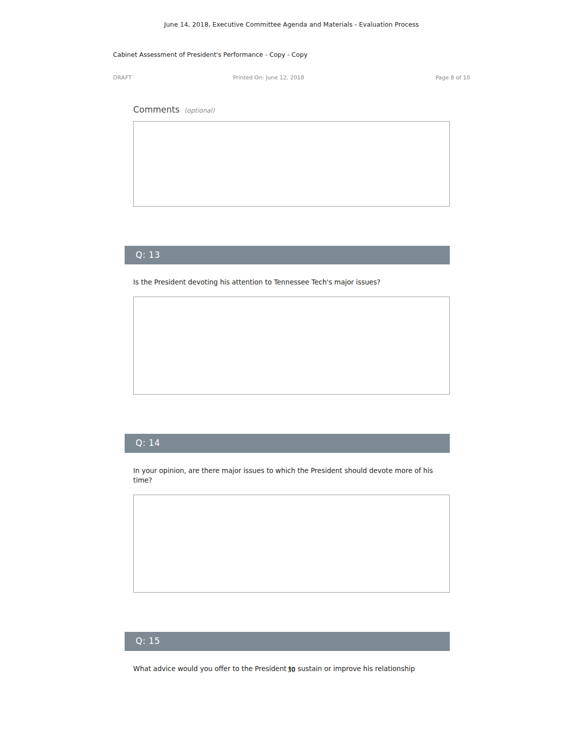June 14, 2018, Executive Committee Agenda and Materials - Evaluation Process
Cabinet Assessment of President's Performance - Copy - Copy
DRAFT Printed On: June 12, 2018 Page 8 of 10
Comments (optional)
Q: 13
Is the President devoting his attention to Tennessee Tech's major issues?
Q: 14
In your opinion, are there major issues to which the President should devote more of his time?
Q: 15
What advice would you offer to the President to sustain or improve his relationship
30